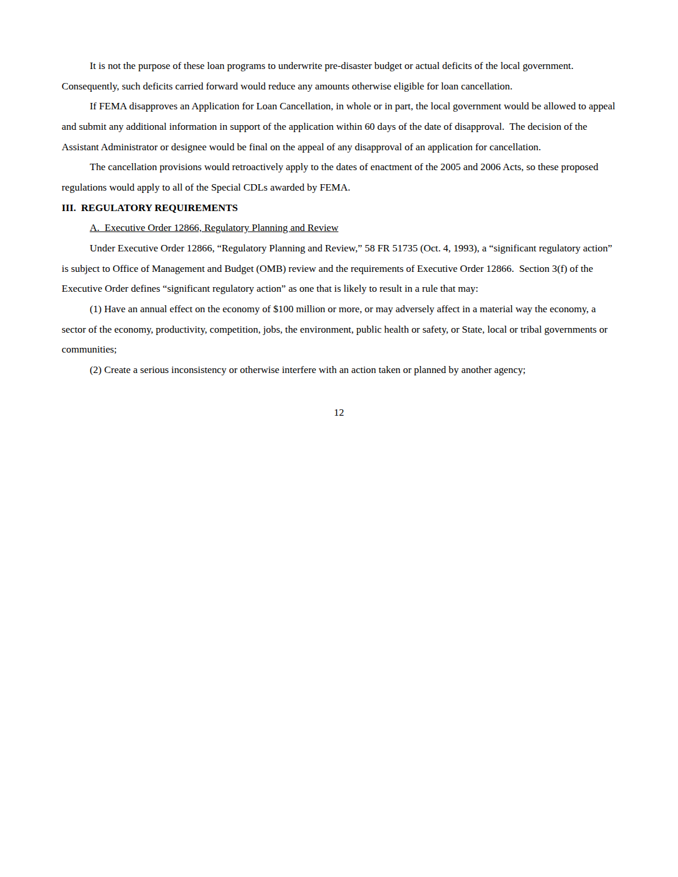It is not the purpose of these loan programs to underwrite pre-disaster budget or actual deficits of the local government. Consequently, such deficits carried forward would reduce any amounts otherwise eligible for loan cancellation.
If FEMA disapproves an Application for Loan Cancellation, in whole or in part, the local government would be allowed to appeal and submit any additional information in support of the application within 60 days of the date of disapproval. The decision of the Assistant Administrator or designee would be final on the appeal of any disapproval of an application for cancellation.
The cancellation provisions would retroactively apply to the dates of enactment of the 2005 and 2006 Acts, so these proposed regulations would apply to all of the Special CDLs awarded by FEMA.
III. REGULATORY REQUIREMENTS
A. Executive Order 12866, Regulatory Planning and Review
Under Executive Order 12866, “Regulatory Planning and Review,” 58 FR 51735 (Oct. 4, 1993), a “significant regulatory action” is subject to Office of Management and Budget (OMB) review and the requirements of Executive Order 12866. Section 3(f) of the Executive Order defines “significant regulatory action” as one that is likely to result in a rule that may:
(1) Have an annual effect on the economy of $100 million or more, or may adversely affect in a material way the economy, a sector of the economy, productivity, competition, jobs, the environment, public health or safety, or State, local or tribal governments or communities;
(2) Create a serious inconsistency or otherwise interfere with an action taken or planned by another agency;
12